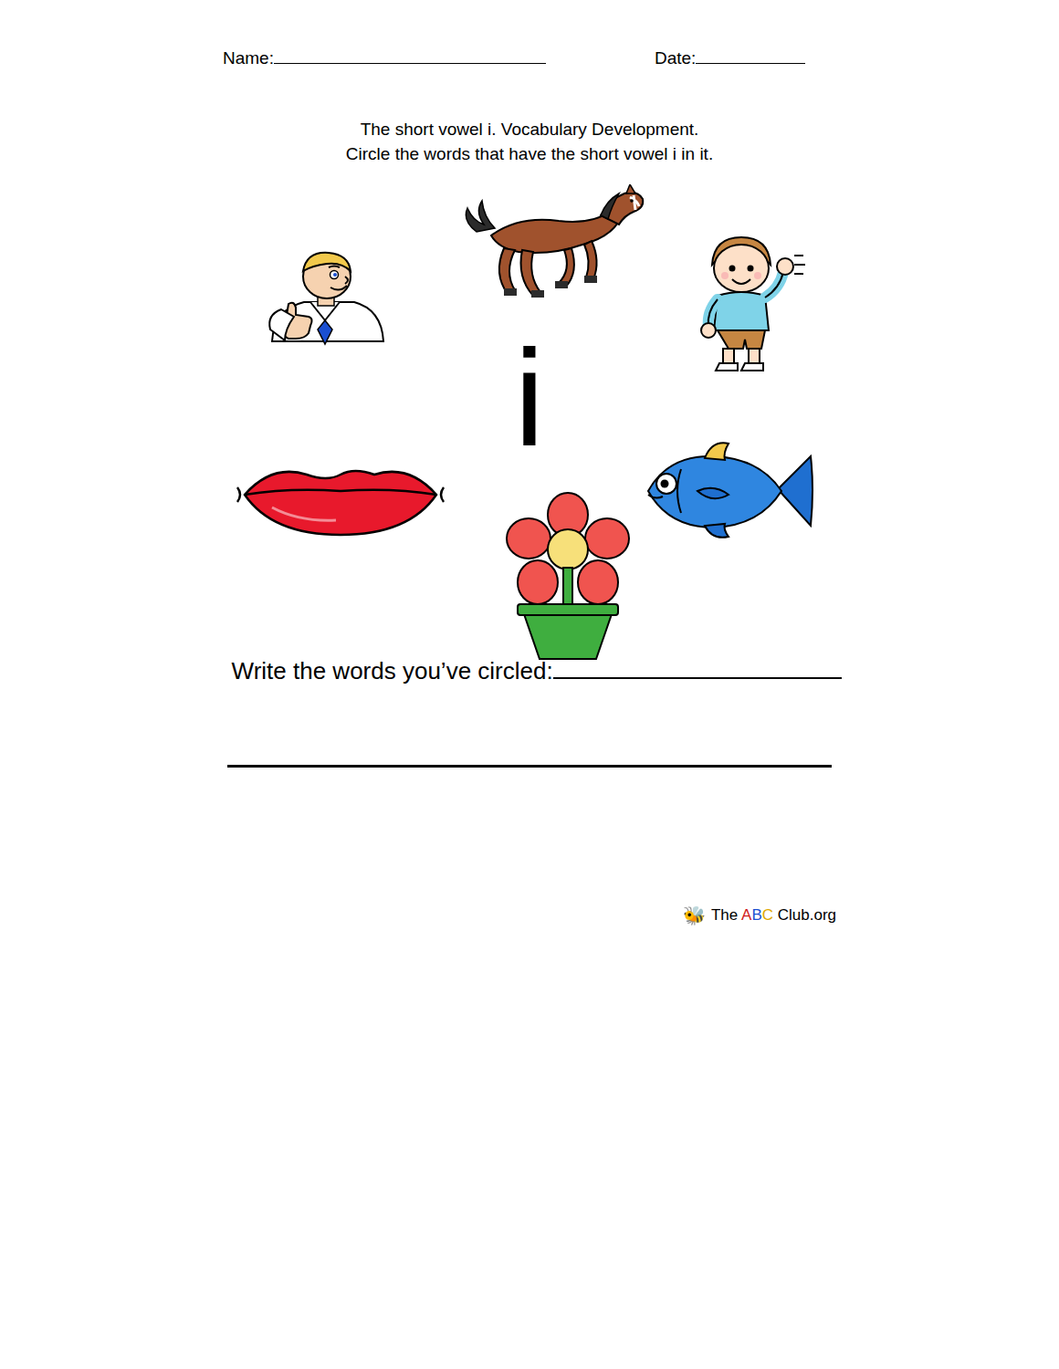Name: Date:
The short vowel i. Vocabulary Development.
Circle the words that have the short vowel i in it.
i
Write the words you’ve circled:
🐝 The ABC Club.org